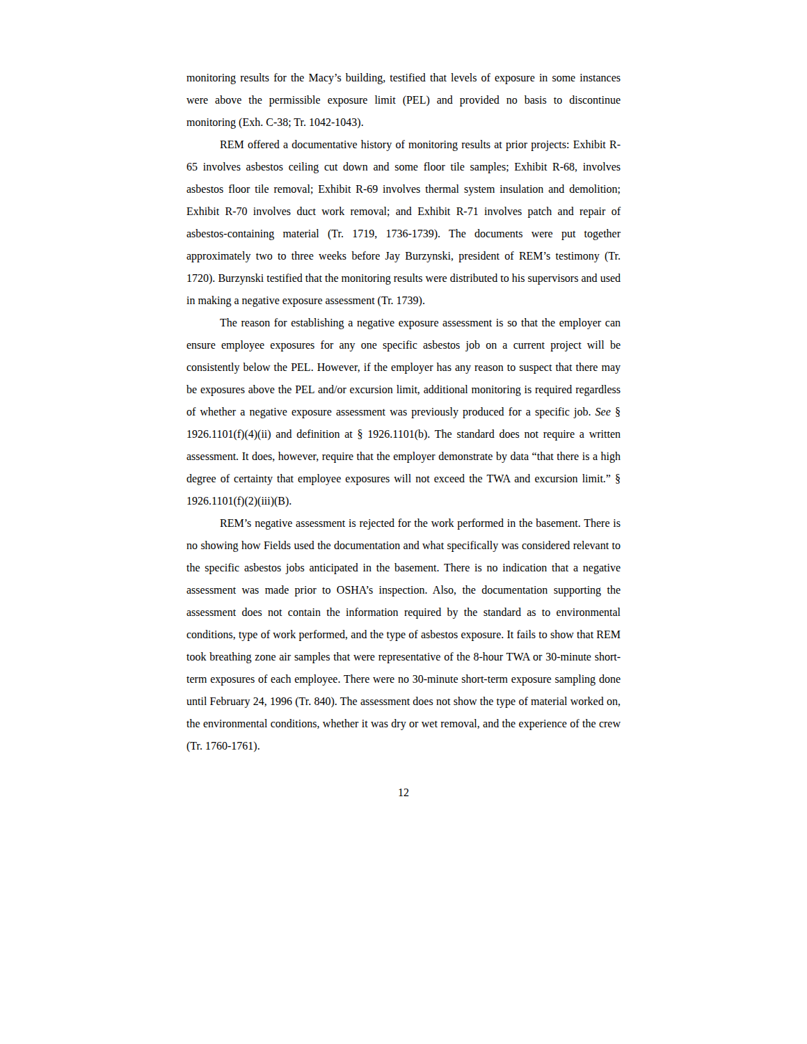monitoring results for the Macy’s building, testified that levels of exposure in some instances were above the permissible exposure limit (PEL) and provided no basis to discontinue monitoring (Exh. C-38; Tr. 1042-1043).
REM offered a documentative history of monitoring results at prior projects: Exhibit R-65 involves asbestos ceiling cut down and some floor tile samples; Exhibit R-68, involves asbestos floor tile removal; Exhibit R-69 involves thermal system insulation and demolition; Exhibit R-70 involves duct work removal; and Exhibit R-71 involves patch and repair of asbestos-containing material (Tr. 1719, 1736-1739). The documents were put together approximately two to three weeks before Jay Burzynski, president of REM’s testimony (Tr. 1720). Burzynski testified that the monitoring results were distributed to his supervisors and used in making a negative exposure assessment (Tr. 1739).
The reason for establishing a negative exposure assessment is so that the employer can ensure employee exposures for any one specific asbestos job on a current project will be consistently below the PEL. However, if the employer has any reason to suspect that there may be exposures above the PEL and/or excursion limit, additional monitoring is required regardless of whether a negative exposure assessment was previously produced for a specific job. See § 1926.1101(f)(4)(ii) and definition at § 1926.1101(b). The standard does not require a written assessment. It does, however, require that the employer demonstrate by data “that there is a high degree of certainty that employee exposures will not exceed the TWA and excursion limit.” § 1926.1101(f)(2)(iii)(B).
REM’s negative assessment is rejected for the work performed in the basement. There is no showing how Fields used the documentation and what specifically was considered relevant to the specific asbestos jobs anticipated in the basement. There is no indication that a negative assessment was made prior to OSHA’s inspection. Also, the documentation supporting the assessment does not contain the information required by the standard as to environmental conditions, type of work performed, and the type of asbestos exposure. It fails to show that REM took breathing zone air samples that were representative of the 8-hour TWA or 30-minute short-term exposures of each employee. There were no 30-minute short-term exposure sampling done until February 24, 1996 (Tr. 840). The assessment does not show the type of material worked on, the environmental conditions, whether it was dry or wet removal, and the experience of the crew (Tr. 1760-1761).
12